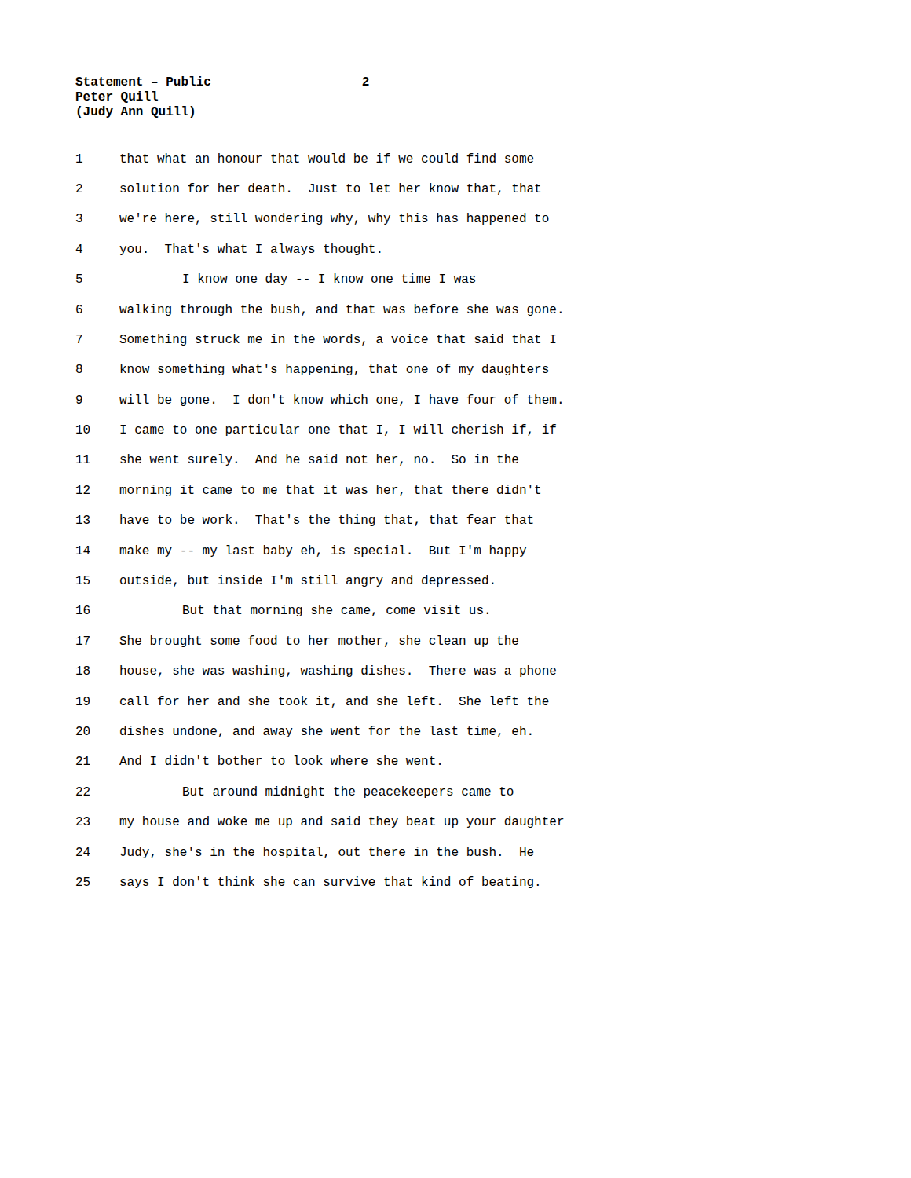Statement – Public 2
Peter Quill
(Judy Ann Quill)
| 1 | that what an honour that would be if we could find some |
| 2 | solution for her death. Just to let her know that, that |
| 3 | we're here, still wondering why, why this has happened to |
| 4 | you. That's what I always thought. |
| 5 | I know one day -- I know one time I was |
| 6 | walking through the bush, and that was before she was gone. |
| 7 | Something struck me in the words, a voice that said that I |
| 8 | know something what's happening, that one of my daughters |
| 9 | will be gone. I don't know which one, I have four of them. |
| 10 | I came to one particular one that I, I will cherish if, if |
| 11 | she went surely. And he said not her, no. So in the |
| 12 | morning it came to me that it was her, that there didn't |
| 13 | have to be work. That's the thing that, that fear that |
| 14 | make my -- my last baby eh, is special. But I'm happy |
| 15 | outside, but inside I'm still angry and depressed. |
| 16 | But that morning she came, come visit us. |
| 17 | She brought some food to her mother, she clean up the |
| 18 | house, she was washing, washing dishes. There was a phone |
| 19 | call for her and she took it, and she left. She left the |
| 20 | dishes undone, and away she went for the last time, eh. |
| 21 | And I didn't bother to look where she went. |
| 22 | But around midnight the peacekeepers came to |
| 23 | my house and woke me up and said they beat up your daughter |
| 24 | Judy, she's in the hospital, out there in the bush. He |
| 25 | says I don't think she can survive that kind of beating. |